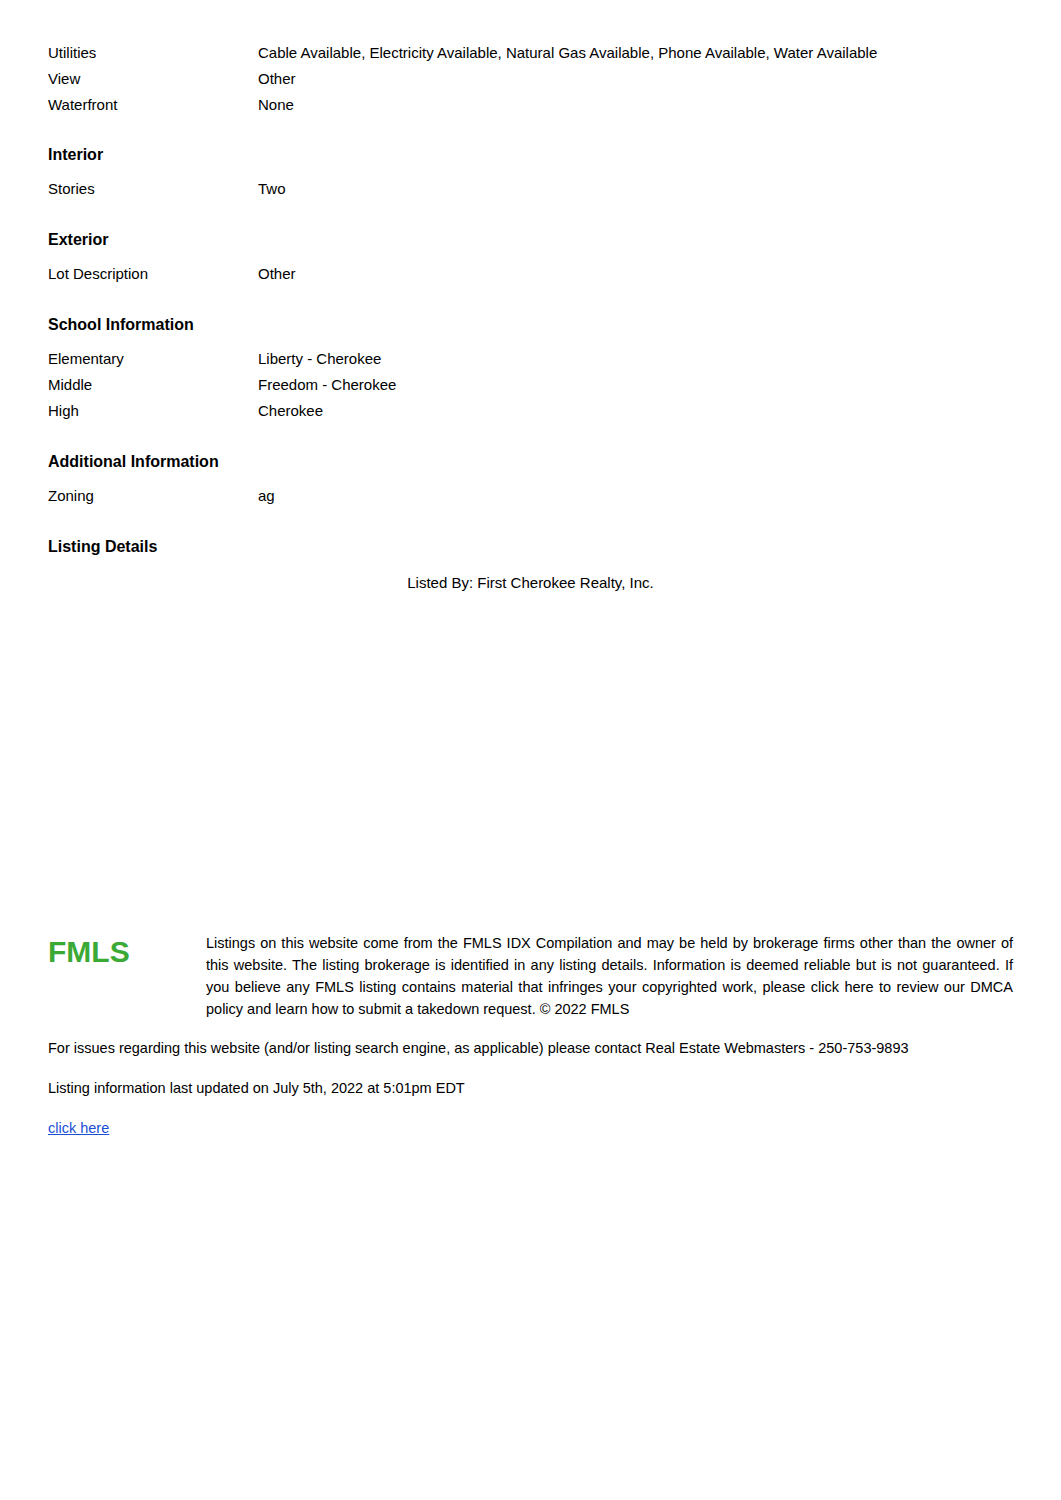| Utilities | Cable Available, Electricity Available, Natural Gas Available, Phone Available, Water Available |
| View | Other |
| Waterfront | None |
Interior
| Stories | Two |
Exterior
| Lot Description | Other |
School Information
| Elementary | Liberty - Cherokee |
| Middle | Freedom - Cherokee |
| High | Cherokee |
Additional Information
| Zoning | ag |
Listing Details
Listed By: First Cherokee Realty, Inc.
FMLS
Listings on this website come from the FMLS IDX Compilation and may be held by brokerage firms other than the owner of this website. The listing brokerage is identified in any listing details. Information is deemed reliable but is not guaranteed. If you believe any FMLS listing contains material that infringes your copyrighted work, please click here to review our DMCA policy and learn how to submit a takedown request. © 2022 FMLS
For issues regarding this website (and/or listing search engine, as applicable) please contact Real Estate Webmasters - 250-753-9893
Listing information last updated on July 5th, 2022 at 5:01pm EDT
click here